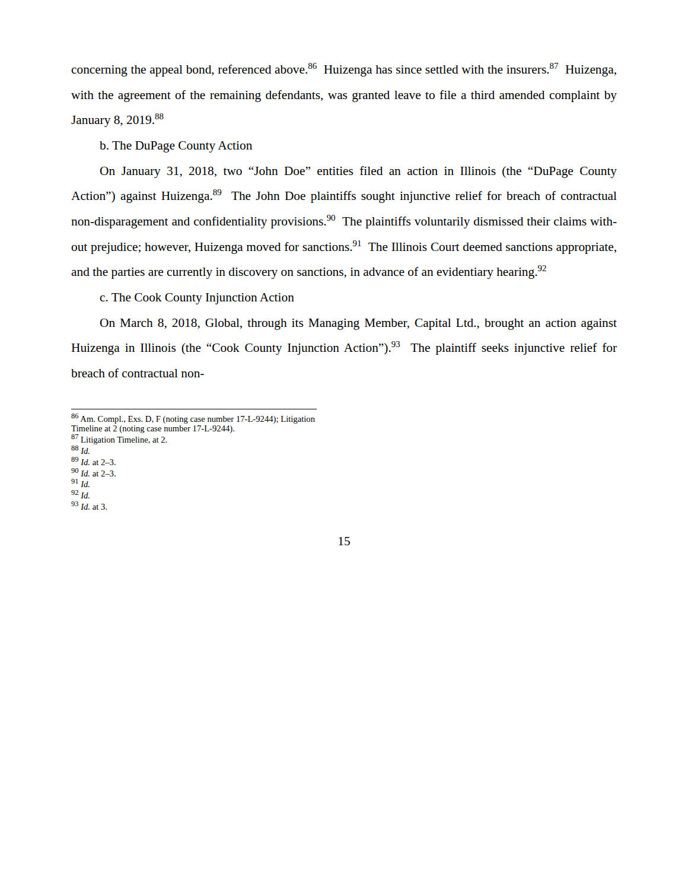concerning the appeal bond, referenced above.86 Huizenga has since settled with the insurers.87 Huizenga, with the agreement of the remaining defendants, was granted leave to file a third amended complaint by January 8, 2019.88
b. The DuPage County Action
On January 31, 2018, two “John Doe” entities filed an action in Illinois (the “DuPage County Action”) against Huizenga.89 The John Doe plaintiffs sought injunctive relief for breach of contractual non-disparagement and confidentiality provisions.90 The plaintiffs voluntarily dismissed their claims without prejudice; however, Huizenga moved for sanctions.91 The Illinois Court deemed sanctions appropriate, and the parties are currently in discovery on sanctions, in advance of an evidentiary hearing.92
c. The Cook County Injunction Action
On March 8, 2018, Global, through its Managing Member, Capital Ltd., brought an action against Huizenga in Illinois (the “Cook County Injunction Action”).93 The plaintiff seeks injunctive relief for breach of contractual non-
86 Am. Compl., Exs. D, F (noting case number 17-L-9244); Litigation Timeline at 2 (noting case number 17-L-9244).
87 Litigation Timeline, at 2.
88 Id.
89 Id. at 2–3.
90 Id. at 2–3.
91 Id.
92 Id.
93 Id. at 3.
15